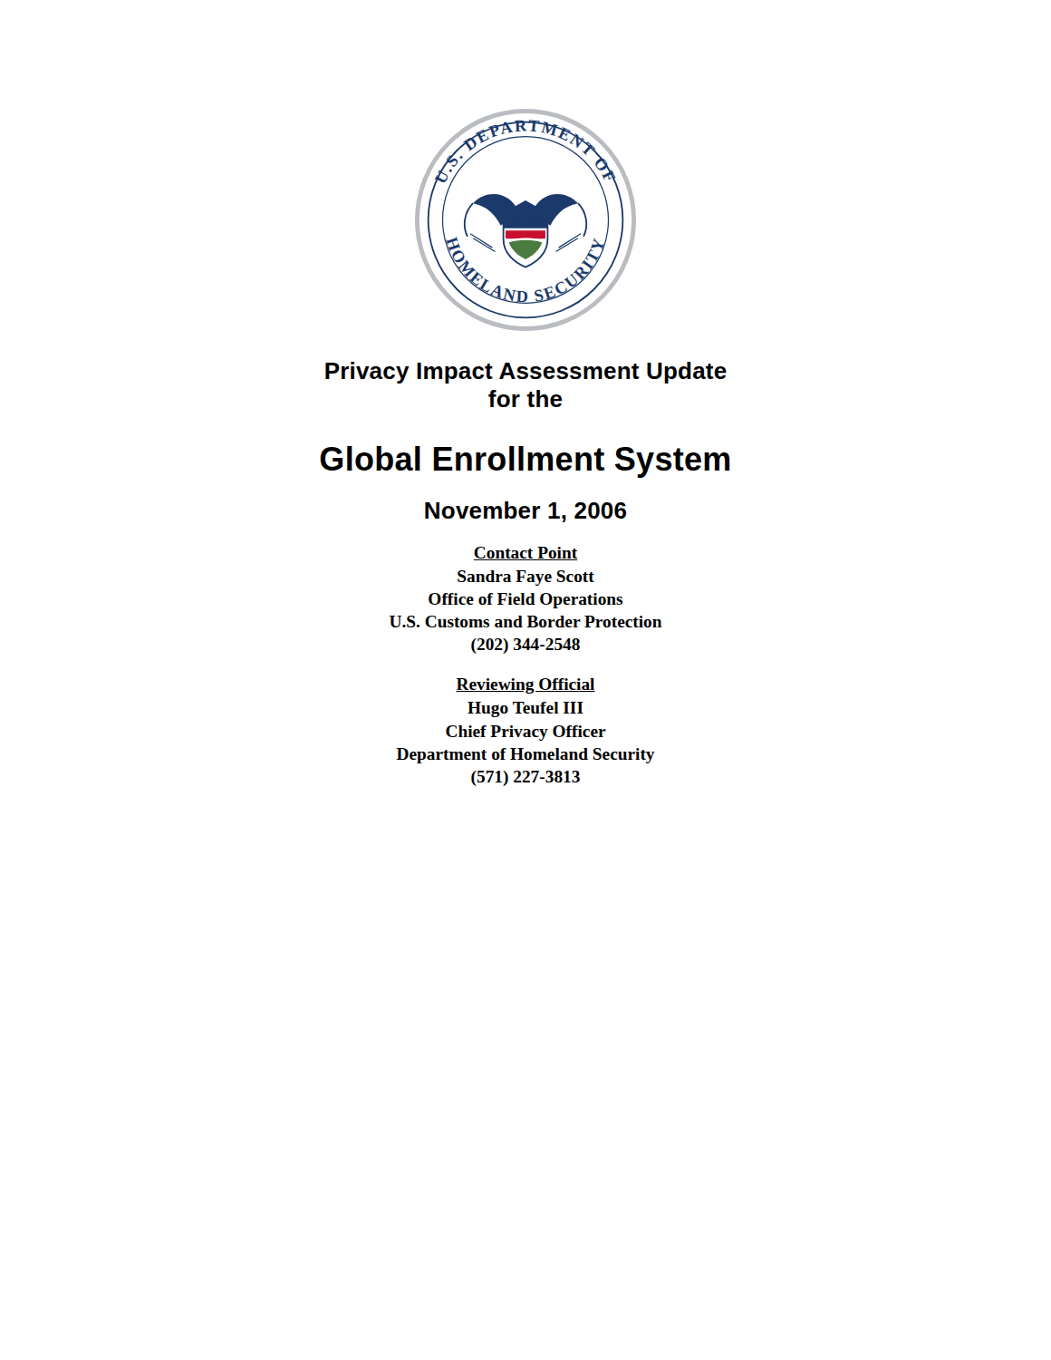Privacy Impact Assessment Update
for the
Global Enrollment System
November 1, 2006
Contact Point Sandra Faye Scott Office of Field Operations U.S. Customs and Border Protection (202) 344-2548
Reviewing Official Hugo Teufel III Chief Privacy Officer Department of Homeland Security (571) 227-3813